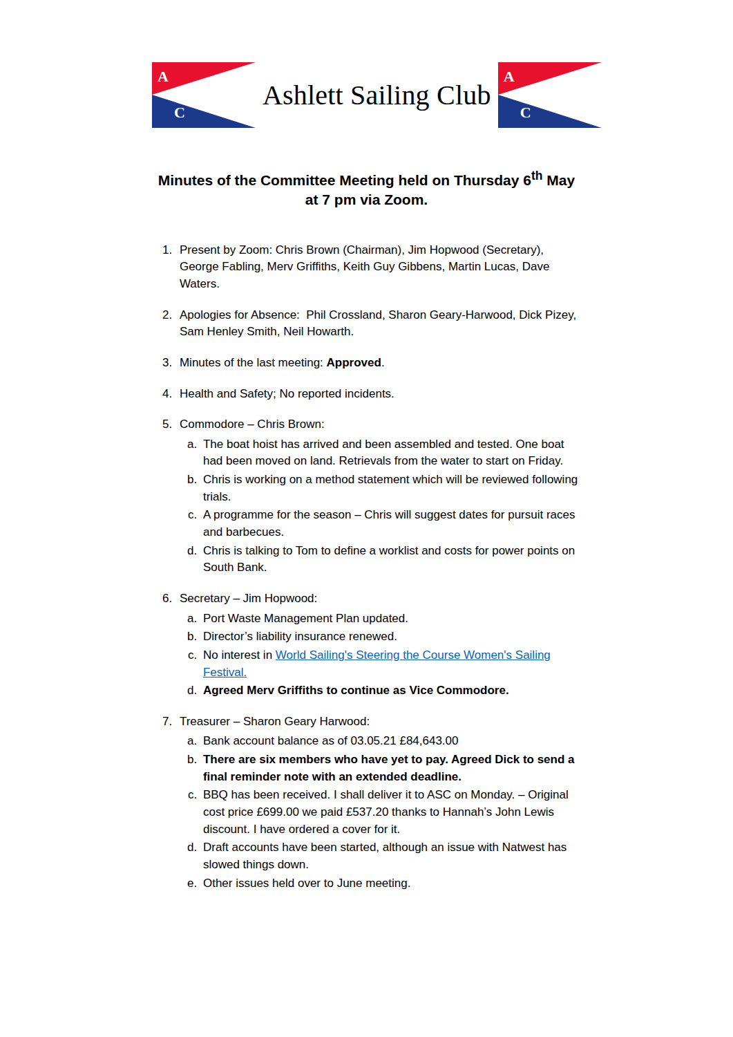A S C
Ashlett Sailing Club
A S C
Minutes of the Committee Meeting held on Thursday 6th May at 7 pm via Zoom.
Present by Zoom: Chris Brown (Chairman), Jim Hopwood (Secretary), George Fabling, Merv Griffiths, Keith Guy Gibbens, Martin Lucas, Dave Waters.
Apologies for Absence: Phil Crossland, Sharon Geary-Harwood, Dick Pizey, Sam Henley Smith, Neil Howarth.
Minutes of the last meeting: Approved.
Health and Safety; No reported incidents.
Commodore – Chris Brown:
The boat hoist has arrived and been assembled and tested. One boat had been moved on land. Retrievals from the water to start on Friday.
Chris is working on a method statement which will be reviewed following trials.
A programme for the season – Chris will suggest dates for pursuit races and barbecues.
Chris is talking to Tom to define a worklist and costs for power points on South Bank.
Secretary – Jim Hopwood:
Port Waste Management Plan updated.
Director’s liability insurance renewed.
No interest in World Sailing's Steering the Course Women's Sailing Festival.
Agreed Merv Griffiths to continue as Vice Commodore.
Treasurer – Sharon Geary Harwood:
Bank account balance as of 03.05.21 £84,643.00
There are six members who have yet to pay. Agreed Dick to send a final reminder note with an extended deadline.
BBQ has been received. I shall deliver it to ASC on Monday. – Original cost price £699.00 we paid £537.20 thanks to Hannah’s John Lewis discount. I have ordered a cover for it.
Draft accounts have been started, although an issue with Natwest has slowed things down.
Other issues held over to June meeting.